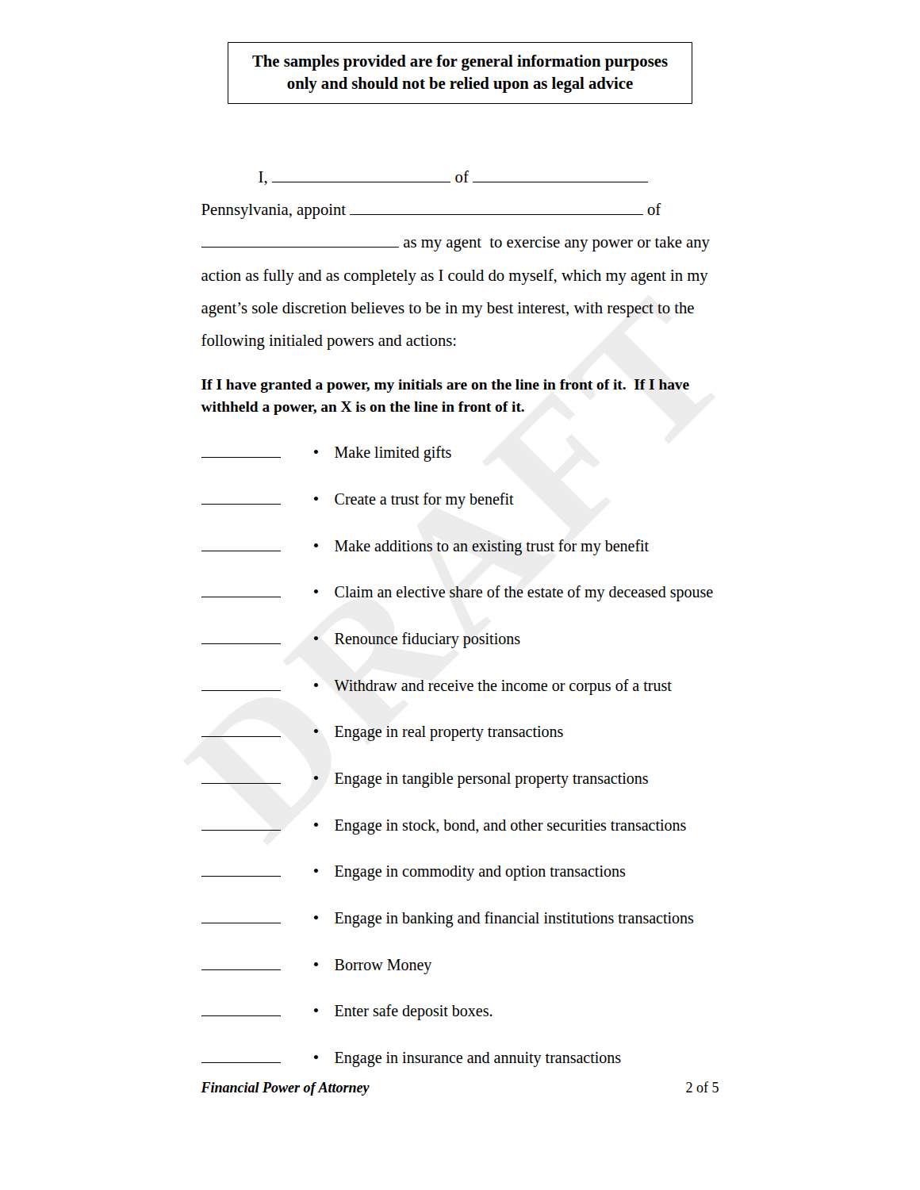DRAFT
The samples provided are for general information purposes only and should not be relied upon as legal advice
I, of Pennsylvania, appoint of as my agent to exercise any power or take any action as fully and as completely as I could do myself, which my agent in my agent’s sole discretion believes to be in my best interest, with respect to the following initialed powers and actions:
If I have granted a power, my initials are on the line in front of it. If I have withheld a power, an X is on the line in front of it.
Make limited gifts
Create a trust for my benefit
Make additions to an existing trust for my benefit
Claim an elective share of the estate of my deceased spouse
Renounce fiduciary positions
Withdraw and receive the income or corpus of a trust
Engage in real property transactions
Engage in tangible personal property transactions
Engage in stock, bond, and other securities transactions
Engage in commodity and option transactions
Engage in banking and financial institutions transactions
Borrow Money
Enter safe deposit boxes.
Engage in insurance and annuity transactions
Financial Power of Attorney 2 of 5